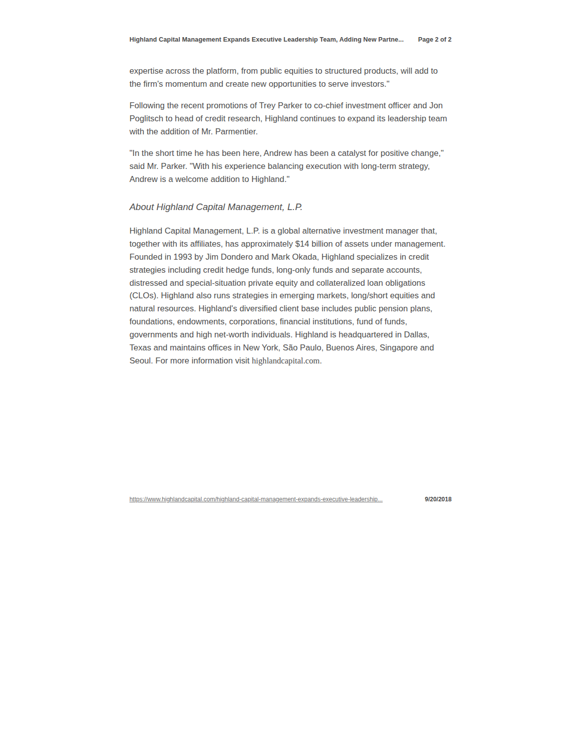Highland Capital Management Expands Executive Leadership Team, Adding New Partne... Page 2 of 2
expertise across the platform, from public equities to structured products, will add to the firm's momentum and create new opportunities to serve investors."
Following the recent promotions of Trey Parker to co-chief investment officer and Jon Poglitsch to head of credit research, Highland continues to expand its leadership team with the addition of Mr. Parmentier.
"In the short time he has been here, Andrew has been a catalyst for positive change," said Mr. Parker. "With his experience balancing execution with long-term strategy, Andrew is a welcome addition to Highland."
About Highland Capital Management, L.P.
Highland Capital Management, L.P. is a global alternative investment manager that, together with its affiliates, has approximately $14 billion of assets under management. Founded in 1993 by Jim Dondero and Mark Okada, Highland specializes in credit strategies including credit hedge funds, long-only funds and separate accounts, distressed and special-situation private equity and collateralized loan obligations (CLOs). Highland also runs strategies in emerging markets, long/short equities and natural resources. Highland's diversified client base includes public pension plans, foundations, endowments, corporations, financial institutions, fund of funds, governments and high net-worth individuals. Highland is headquartered in Dallas, Texas and maintains offices in New York, São Paulo, Buenos Aires, Singapore and Seoul. For more information visit highlandcapital.com.
https://www.highlandcapital.com/highland-capital-management-expands-executive-leadership... 9/20/2018